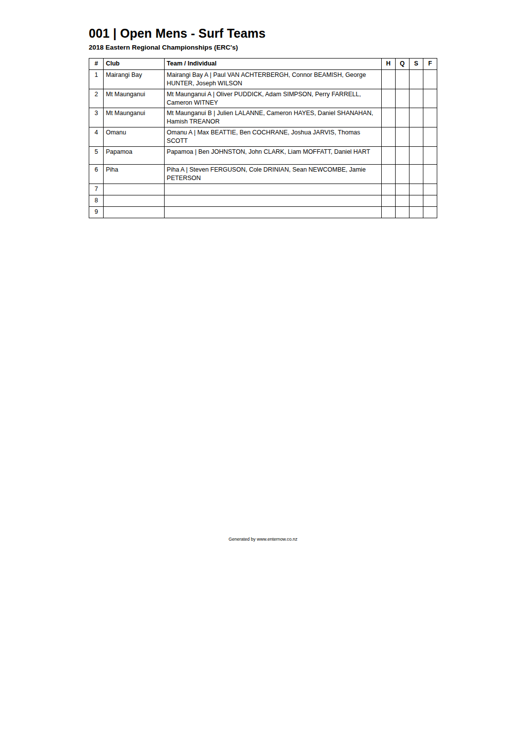001 | Open Mens - Surf Teams
2018 Eastern Regional Championships (ERC's)
| # | Club | Team / Individual | H | Q | S | F |
| --- | --- | --- | --- | --- | --- | --- |
| 1 | Mairangi Bay | Mairangi Bay A / Paul VAN ACHTERBERGH, Connor BEAMISH, George HUNTER, Joseph WILSON | | | | |
| 2 | Mt Maunganui | Mt Maunganui A / Oliver PUDDICK, Adam SIMPSON, Perry FARRELL, Cameron WITNEY | | | | |
| 3 | Mt Maunganui | Mt Maunganui B / Julien LALANNE, Cameron HAYES, Daniel SHANAHAN, Hamish TREANOR | | | | |
| 4 | Omanu | Omanu A / Max BEATTIE, Ben COCHRANE, Joshua JARVIS, Thomas SCOTT | | | | |
| 5 | Papamoa | Papamoa / Ben JOHNSTON, John CLARK, Liam MOFFATT, Daniel HART | | | | |
| 6 | Piha | Piha A / Steven FERGUSON, Cole DRINIAN, Sean NEWCOMBE, Jamie PETERSON | | | | |
| 7 | | | | | | |
| 8 | | | | | | |
| 9 | | | | | | |
Generated by www.enternow.co.nz